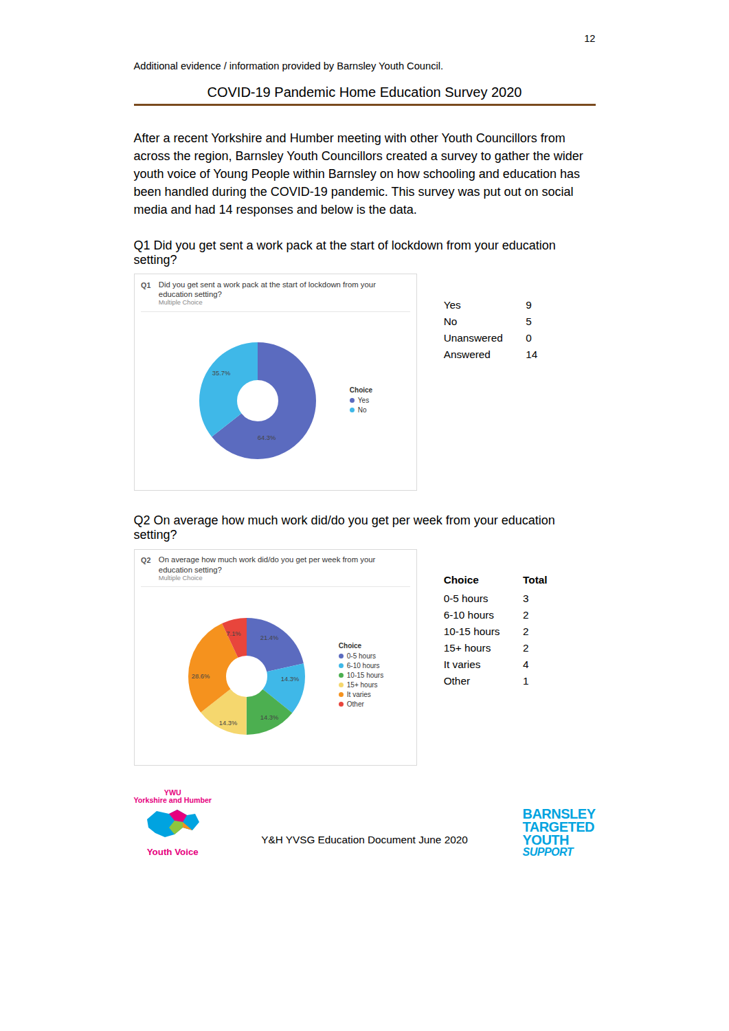12
Additional evidence / information provided by Barnsley Youth Council.
COVID-19 Pandemic Home Education Survey 2020
After a recent Yorkshire and Humber meeting with other Youth Councillors from across the region, Barnsley Youth Councillors created a survey to gather the wider youth voice of Young People within Barnsley on how schooling and education has been handled during the COVID-19 pandemic. This survey was put out on social media and had 14 responses and below is the data.
Q1 Did you get sent a work pack at the start of lockdown from your education setting?
Q1
Did you get sent a work pack at the start of lockdown from your education setting? Multiple Choice
35.7% 64.3%
Choice
Yes
No
| Yes | 9 |
| No | 5 |
| Unanswered | 0 |
| Answered | 14 |
Q2 On average how much work did/do you get per week from your education setting?
Q2
On average how much work did/do you get per week from your education setting? Multiple Choice
21.4% 14.3% 14.3% 14.3% 28.6% 7.1%
Choice
0-5 hours
6-10 hours
10-15 hours
15+ hours
It varies
Other
| Choice | Total |
| --- | --- |
| 0-5 hours | 3 |
| 6-10 hours | 2 |
| 10-15 hours | 2 |
| 15+ hours | 2 |
| It varies | 4 |
| Other | 1 |
YWU Yorkshire and Humber
Youth Voice
BARNSLEY
TARGETED
YOUTH
SUPPORT
Y&H YVSG Education Document June 2020